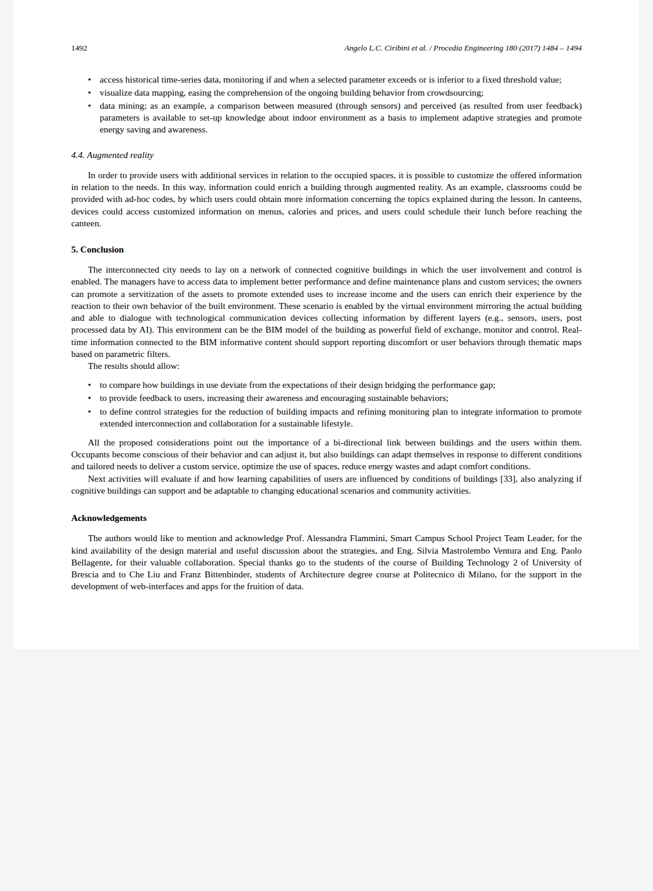1492 Angelo L.C. Ciribini et al. / Procedia Engineering 180 (2017) 1484 – 1494
access historical time-series data, monitoring if and when a selected parameter exceeds or is inferior to a fixed threshold value;
visualize data mapping, easing the comprehension of the ongoing building behavior from crowdsourcing;
data mining; as an example, a comparison between measured (through sensors) and perceived (as resulted from user feedback) parameters is available to set-up knowledge about indoor environment as a basis to implement adaptive strategies and promote energy saving and awareness.
4.4. Augmented reality
In order to provide users with additional services in relation to the occupied spaces, it is possible to customize the offered information in relation to the needs. In this way, information could enrich a building through augmented reality. As an example, classrooms could be provided with ad-hoc codes, by which users could obtain more information concerning the topics explained during the lesson. In canteens, devices could access customized information on menus, calories and prices, and users could schedule their lunch before reaching the canteen.
5. Conclusion
The interconnected city needs to lay on a network of connected cognitive buildings in which the user involvement and control is enabled. The managers have to access data to implement better performance and define maintenance plans and custom services; the owners can promote a servitization of the assets to promote extended uses to increase income and the users can enrich their experience by the reaction to their own behavior of the built environment. These scenario is enabled by the virtual environment mirroring the actual building and able to dialogue with technological communication devices collecting information by different layers (e.g., sensors, users, post processed data by AI). This environment can be the BIM model of the building as powerful field of exchange, monitor and control. Real-time information connected to the BIM informative content should support reporting discomfort or user behaviors through thematic maps based on parametric filters.
The results should allow:
to compare how buildings in use deviate from the expectations of their design bridging the performance gap;
to provide feedback to users, increasing their awareness and encouraging sustainable behaviors;
to define control strategies for the reduction of building impacts and refining monitoring plan to integrate information to promote extended interconnection and collaboration for a sustainable lifestyle.
All the proposed considerations point out the importance of a bi-directional link between buildings and the users within them. Occupants become conscious of their behavior and can adjust it, but also buildings can adapt themselves in response to different conditions and tailored needs to deliver a custom service, optimize the use of spaces, reduce energy wastes and adapt comfort conditions.
Next activities will evaluate if and how learning capabilities of users are influenced by conditions of buildings [33], also analyzing if cognitive buildings can support and be adaptable to changing educational scenarios and community activities.
Acknowledgements
The authors would like to mention and acknowledge Prof. Alessandra Flammini, Smart Campus School Project Team Leader, for the kind availability of the design material and useful discussion about the strategies, and Eng. Silvia Mastrolembo Ventura and Eng. Paolo Bellagente, for their valuable collaboration. Special thanks go to the students of the course of Building Technology 2 of University of Brescia and to Che Liu and Franz Bittenbinder, students of Architecture degree course at Politecnico di Milano, for the support in the development of web-interfaces and apps for the fruition of data.